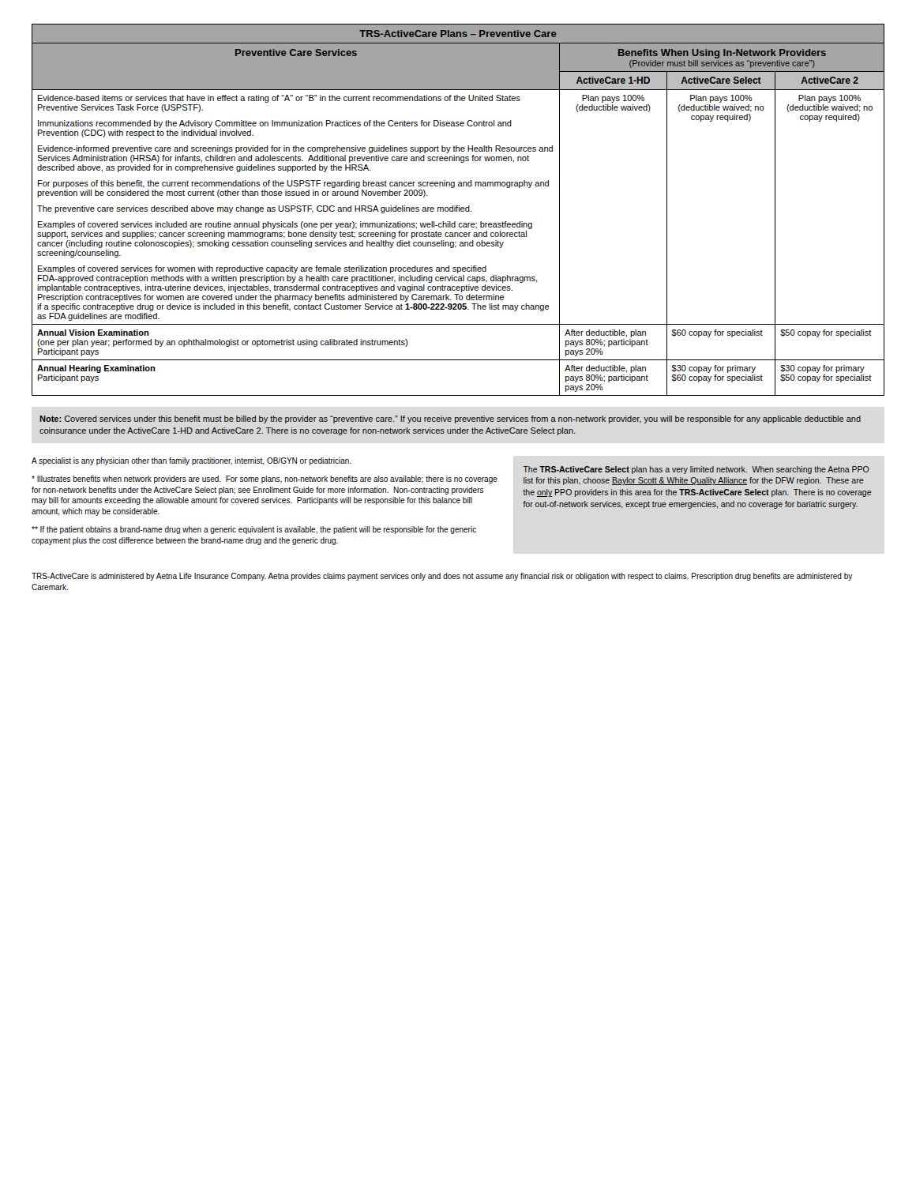| TRS-ActiveCare Plans – Preventive Care |
| --- |
| Preventive Care Services | Benefits When Using In-Network Providers (Provider must bill services as “preventive care”) |
| ActiveCare 1-HD | ActiveCare Select | ActiveCare 2 |
| Evidence-based items or services that have in effect a rating of “A” or “B” in the current recommendations of the United States Preventive Services Task Force (USPSTF). Immunizations recommended by the Advisory Committee on Immunization Practices of the Centers for Disease Control and Prevention (CDC) with respect to the individual involved. Evidence-informed preventive care and screenings provided for in the comprehensive guidelines support by the Health Resources and Services Administration (HRSA) for infants, children and adolescents. Additional preventive care and screenings for women, not described above, as provided for in comprehensive guidelines supported by the HRSA. For purposes of this benefit, the current recommendations of the USPSTF regarding breast cancer screening and mammography and prevention will be considered the most current (other than those issued in or around November 2009). The preventive care services described above may change as USPSTF, CDC and HRSA guidelines are modified. Examples of covered services included are routine annual physicals (one per year); immunizations; well-child care; breastfeeding support, services and supplies; cancer screening mammograms; bone density test; screening for prostate cancer and colorectal cancer (including routine colonoscopies); smoking cessation counseling services and healthy diet counseling; and obesity screening/counseling. Examples of covered services for women with reproductive capacity are female sterilization procedures and specified FDA-approved contraception methods with a written prescription by a health care practitioner, including cervical caps, diaphragms, implantable contraceptives, intra-uterine devices, injectables, transdermal contraceptives and vaginal contraceptive devices. Prescription contraceptives for women are covered under the pharmacy benefits administered by Caremark. To determine if a specific contraceptive drug or device is included in this benefit, contact Customer Service at 1-800-222-9205 . The list may change as FDA guidelines are modified. | Plan pays 100% (deductible waived) | Plan pays 100% (deductible waived; no copay required) | Plan pays 100% (deductible waived; no copay required) |
| Annual Vision Examination (one per plan year; performed by an ophthalmologist or optometrist using calibrated instruments) Participant pays | After deductible, plan pays 80%; participant pays 20% | $60 copay for specialist | $50 copay for specialist |
| Annual Hearing Examination Participant pays | After deductible, plan pays 80%; participant pays 20% | $30 copay for primary $60 copay for specialist | $30 copay for primary $50 copay for specialist |
Note: Covered services under this benefit must be billed by the provider as “preventive care.” If you receive preventive services from a non-network provider, you will be responsible for any applicable deductible and coinsurance under the ActiveCare 1-HD and ActiveCare 2. There is no coverage for non-network services under the ActiveCare Select plan.
A specialist is any physician other than family practitioner, internist, OB/GYN or pediatrician.
* Illustrates benefits when network providers are used. For some plans, non-network benefits are also available; there is no coverage for non-network benefits under the ActiveCare Select plan; see Enrollment Guide for more information. Non-contracting providers may bill for amounts exceeding the allowable amount for covered services. Participants will be responsible for this balance bill amount, which may be considerable.
** If the patient obtains a brand-name drug when a generic equivalent is available, the patient will be responsible for the generic copayment plus the cost difference between the brand-name drug and the generic drug.
The TRS-ActiveCare Select plan has a very limited network. When searching the Aetna PPO list for this plan, choose Baylor Scott & White Quality Alliance for the DFW region. These are the only PPO providers in this area for the TRS-ActiveCare Select plan. There is no coverage for out-of-network services, except true emergencies, and no coverage for bariatric surgery.
TRS-ActiveCare is administered by Aetna Life Insurance Company. Aetna provides claims payment services only and does not assume any financial risk or obligation with respect to claims. Prescription drug benefits are administered by Caremark.